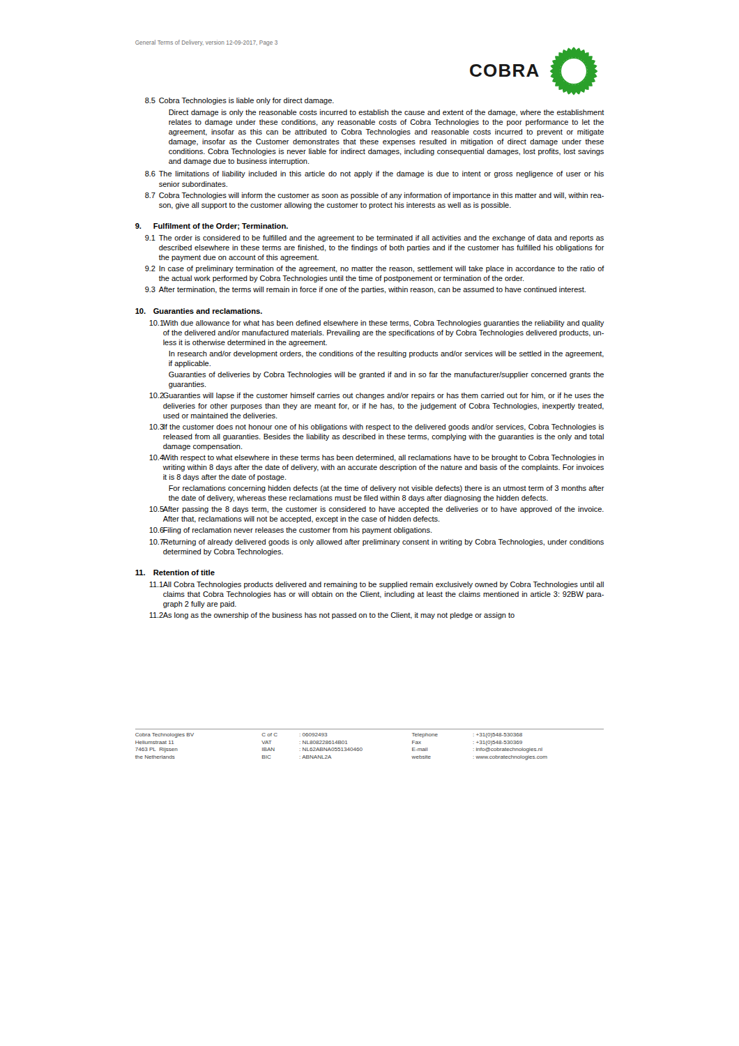General Terms of Delivery, version 12-09-2017, Page 3
COBRA
8.5
Cobra Technologies is liable only for direct damage.
Direct damage is only the reasonable costs incurred to establish the cause and extent of the damage, where the establishment relates to damage under these conditions, any reasonable costs of Cobra Technologies to the poor performance to let the agreement, insofar as this can be attributed to Cobra Technologies and reasonable costs incurred to prevent or mitigate damage, insofar as the Customer demonstrates that these expenses resulted in mitigation of direct damage under these conditions. Cobra Technologies is never liable for indirect damages, including consequential damages, lost profits, lost savings and damage due to business interruption.
8.6
The limitations of liability included in this article do not apply if the damage is due to intent or gross negligence of user or his senior subordinates.
8.7
Cobra Technologies will inform the customer as soon as possible of any information of importance in this matter and will, within reason, give all support to the customer allowing the customer to protect his interests as well as is possible.
9. Fulfilment of the Order; Termination.
9.1
The order is considered to be fulfilled and the agreement to be terminated if all activities and the exchange of data and reports as described elsewhere in these terms are finished, to the findings of both parties and if the customer has fulfilled his obligations for the payment due on account of this agreement.
9.2
In case of preliminary termination of the agreement, no matter the reason, settlement will take place in accordance to the ratio of the actual work performed by Cobra Technologies until the time of postponement or termination of the order.
9.3
After termination, the terms will remain in force if one of the parties, within reason, can be assumed to have continued interest.
10. Guaranties and reclamations.
10.1
With due allowance for what has been defined elsewhere in these terms, Cobra Technologies guaranties the reliability and quality of the delivered and/or manufactured materials. Prevailing are the specifications of by Cobra Technologies delivered products, unless it is otherwise determined in the agreement.
In research and/or development orders, the conditions of the resulting products and/or services will be settled in the agreement, if applicable.
Guaranties of deliveries by Cobra Technologies will be granted if and in so far the manufacturer/supplier concerned grants the guaranties.
10.2
Guaranties will lapse if the customer himself carries out changes and/or repairs or has them carried out for him, or if he uses the deliveries for other purposes than they are meant for, or if he has, to the judgement of Cobra Technologies, inexpertly treated, used or maintained the deliveries.
10.3
If the customer does not honour one of his obligations with respect to the delivered goods and/or services, Cobra Technologies is released from all guaranties. Besides the liability as described in these terms, complying with the guaranties is the only and total damage compensation.
10.4
With respect to what elsewhere in these terms has been determined, all reclamations have to be brought to Cobra Technologies in writing within 8 days after the date of delivery, with an accurate description of the nature and basis of the complaints. For invoices it is 8 days after the date of postage.
For reclamations concerning hidden defects (at the time of delivery not visible defects) there is an utmost term of 3 months after the date of delivery, whereas these reclamations must be filed within 8 days after diagnosing the hidden defects.
10.5
After passing the 8 days term, the customer is considered to have accepted the deliveries or to have approved of the invoice. After that, reclamations will not be accepted, except in the case of hidden defects.
10.6
Filing of reclamation never releases the customer from his payment obligations.
10.7
Returning of already delivered goods is only allowed after preliminary consent in writing by Cobra Technologies, under conditions determined by Cobra Technologies.
11. Retention of title
11.1
All Cobra Technologies products delivered and remaining to be supplied remain exclusively owned by Cobra Technologies until all claims that Cobra Technologies has or will obtain on the Client, including at least the claims mentioned in article 3: 92BW paragraph 2 fully are paid.
11.2
As long as the ownership of the business has not passed on to the Client, it may not pledge or assign to
| Cobra Technologies BV | C of C | : 06092493 | Telephone | : +31(0)548-530368 |
| Heliumstraat 11 | VAT | : NL808228614B01 | Fax | : +31(0)548-530369 |
| 7463 PL Rijssen | IBAN | : NL62ABNA0551340460 | E-mail | : info@cobratechnologies.nl |
| the Netherlands | BIC | : ABNANL2A | website | : www.cobratechnologies.com |